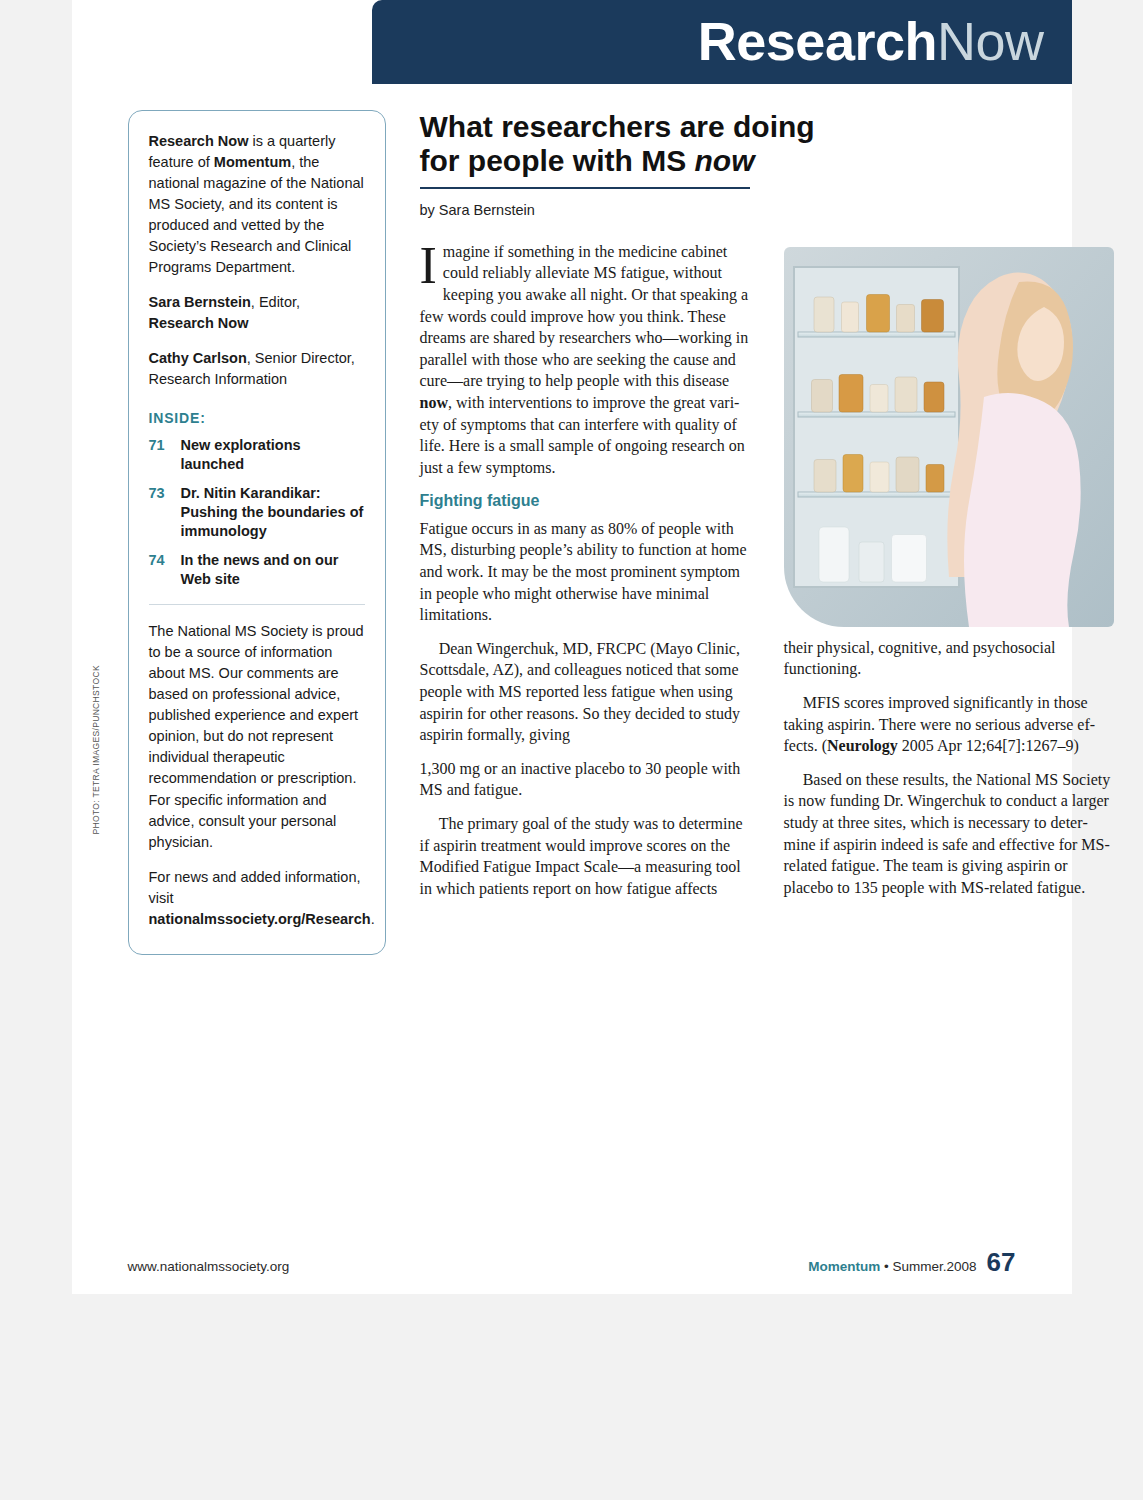ResearchNow
Research Now is a quarterly feature of Momentum, the national magazine of the National MS Society, and its content is produced and vetted by the Society’s Research and Clinical Programs Department.
Sara Bernstein, Editor, Research Now
Cathy Carlson, Senior Director, Research Information
INSIDE:
71 New explorations launched
73 Dr. Nitin Karandikar: Pushing the boundaries of immunology
74 In the news and on our Web site
The National MS Society is proud to be a source of information about MS. Our comments are based on professional advice, published experience and expert opinion, but do not represent individual therapeutic recommendation or prescription. For specific information and advice, consult your personal physician.
For news and added information, visit nationalmssociety.org/Research.
PHOTO: TETRA IMAGES/PUNCHSTOCK
What researchers are doing
for people with MS now
by Sara Bernstein
Imagine if something in the medicine cabinet could reliably alleviate MS fatigue, without keeping you awake all night. Or that speaking a few words could improve how you think. These dreams are shared by researchers who—working in parallel with those who are seeking the cause and cure—are trying to help people with this disease now, with interventions to improve the great variety of symptoms that can interfere with quality of life. Here is a small sample of ongoing research on just a few symptoms.
Fighting fatigue
Fatigue occurs in as many as 80% of people with MS, disturbing people’s ability to function at home and work. It may be the most prominent symptom in people who might otherwise have minimal limitations.
Dean Wingerchuk, MD, FRCPC (Mayo Clinic, Scottsdale, AZ), and colleagues noticed that some people with MS reported less fatigue when using aspirin for other reasons. So they decided to study aspirin formally, giving
1,300 mg or an inactive placebo to 30 people with MS and fatigue.
The primary goal of the study was to determine if aspirin treatment would improve scores on the Modified Fatigue Impact Scale—a measuring tool in which patients report on how fatigue affects their physical, cognitive, and psychosocial functioning.
MFIS scores improved significantly in those taking aspirin. There were no serious adverse effects. (Neurology 2005 Apr 12;64[7]:1267–9)
Based on these results, the National MS Society is now funding Dr. Wingerchuk to conduct a larger study at three sites, which is necessary to determine if aspirin indeed is safe and effective for MS-related fatigue. The team is giving aspirin or placebo to 135 people with MS-related fatigue.
www.nationalmssociety.org
Momentum • Summer.2008 67